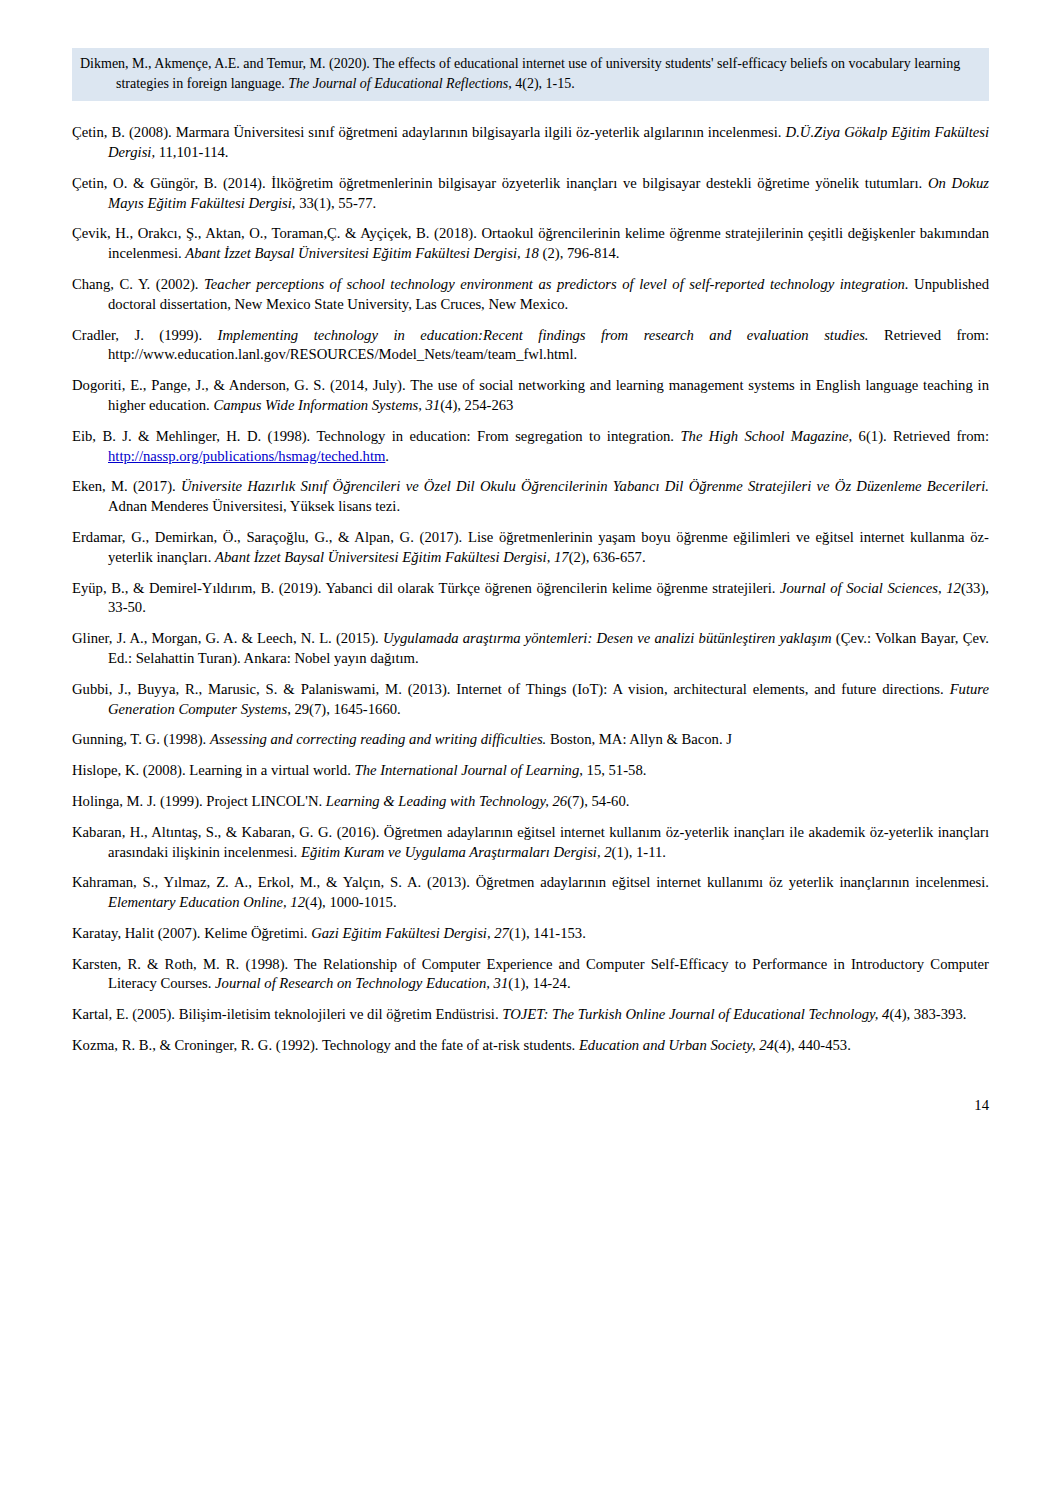Dikmen, M., Akmençe, A.E. and Temur, M. (2020). The effects of educational internet use of university students' self-efficacy beliefs on vocabulary learning strategies in foreign language. The Journal of Educational Reflections, 4(2), 1-15.
Çetin, B. (2008). Marmara Üniversitesi sınıf öğretmeni adaylarının bilgisayarla ilgili öz-yeterlik algılarının incelenmesi. D.Ü.Ziya Gökalp Eğitim Fakültesi Dergisi, 11,101-114.
Çetin, O. & Güngör, B. (2014). İlköğretim öğretmenlerinin bilgisayar özyeterlik inançları ve bilgisayar destekli öğretime yönelik tutumları. On Dokuz Mayıs Eğitim Fakültesi Dergisi, 33(1), 55-77.
Çevik, H., Orakcı, Ş., Aktan, O., Toraman,Ç. & Ayçiçek, B. (2018). Ortaokul öğrencilerinin kelime öğrenme stratejilerinin çeşitli değişkenler bakımından incelenmesi. Abant İzzet Baysal Üniversitesi Eğitim Fakültesi Dergisi, 18 (2), 796-814.
Chang, C. Y. (2002). Teacher perceptions of school technology environment as predictors of level of self-reported technology integration. Unpublished doctoral dissertation, New Mexico State University, Las Cruces, New Mexico.
Cradler, J. (1999). Implementing technology in education:Recent findings from research and evaluation studies. Retrieved from: http://www.education.lanl.gov/RESOURCES/Model_Nets/team/team_fwl.html.
Dogoriti, E., Pange, J., & Anderson, G. S. (2014, July). The use of social networking and learning management systems in English language teaching in higher education. Campus Wide Information Systems, 31(4), 254-263
Eib, B. J. & Mehlinger, H. D. (1998). Technology in education: From segregation to integration. The High School Magazine, 6(1). Retrieved from: http://nassp.org/publications/hsmag/teched.htm.
Eken, M. (2017). Üniversite Hazırlık Sınıf Öğrencileri ve Özel Dil Okulu Öğrencilerinin Yabancı Dil Öğrenme Stratejileri ve Öz Düzenleme Becerileri. Adnan Menderes Üniversitesi, Yüksek lisans tezi.
Erdamar, G., Demirkan, Ö., Saraçoğlu, G., & Alpan, G. (2017). Lise öğretmenlerinin yaşam boyu öğrenme eğilimleri ve eğitsel internet kullanma öz-yeterlik inançları. Abant İzzet Baysal Üniversitesi Eğitim Fakültesi Dergisi, 17(2), 636-657.
Eyüp, B., & Demirel-Yıldırım, B. (2019). Yabanci dil olarak Türkçe öğrenen öğrencilerin kelime öğrenme stratejileri. Journal of Social Sciences, 12(33), 33-50.
Gliner, J. A., Morgan, G. A. & Leech, N. L. (2015). Uygulamada araştırma yöntemleri: Desen ve analizi bütünleştiren yaklaşım (Çev.: Volkan Bayar, Çev. Ed.: Selahattin Turan). Ankara: Nobel yayın dağıtım.
Gubbi, J., Buyya, R., Marusic, S. & Palaniswami, M. (2013). Internet of Things (IoT): A vision, architectural elements, and future directions. Future Generation Computer Systems, 29(7), 1645-1660.
Gunning, T. G. (1998). Assessing and correcting reading and writing difficulties. Boston, MA: Allyn & Bacon. J
Hislope, K. (2008). Learning in a virtual world. The International Journal of Learning, 15, 51-58.
Holinga, M. J. (1999). Project LINCOL'N. Learning & Leading with Technology, 26(7), 54-60.
Kabaran, H., Altıntaş, S., & Kabaran, G. G. (2016). Öğretmen adaylarının eğitsel internet kullanım öz-yeterlik inançları ile akademik öz-yeterlik inançları arasındaki ilişkinin incelenmesi. Eğitim Kuram ve Uygulama Araştırmaları Dergisi, 2(1), 1-11.
Kahraman, S., Yılmaz, Z. A., Erkol, M., & Yalçın, S. A. (2013). Öğretmen adaylarının eğitsel internet kullanımı öz yeterlik inançlarının incelenmesi. Elementary Education Online, 12(4), 1000-1015.
Karatay, Halit (2007). Kelime Öğretimi. Gazi Eğitim Fakültesi Dergisi, 27(1), 141-153.
Karsten, R. & Roth, M. R. (1998). The Relationship of Computer Experience and Computer Self-Efficacy to Performance in Introductory Computer Literacy Courses. Journal of Research on Technology Education, 31(1), 14-24.
Kartal, E. (2005). Bilişim-iletisim teknolojileri ve dil öğretim Endüstrisi. TOJET: The Turkish Online Journal of Educational Technology, 4(4), 383-393.
Kozma, R. B., & Croninger, R. G. (1992). Technology and the fate of at-risk students. Education and Urban Society, 24(4), 440-453.
14